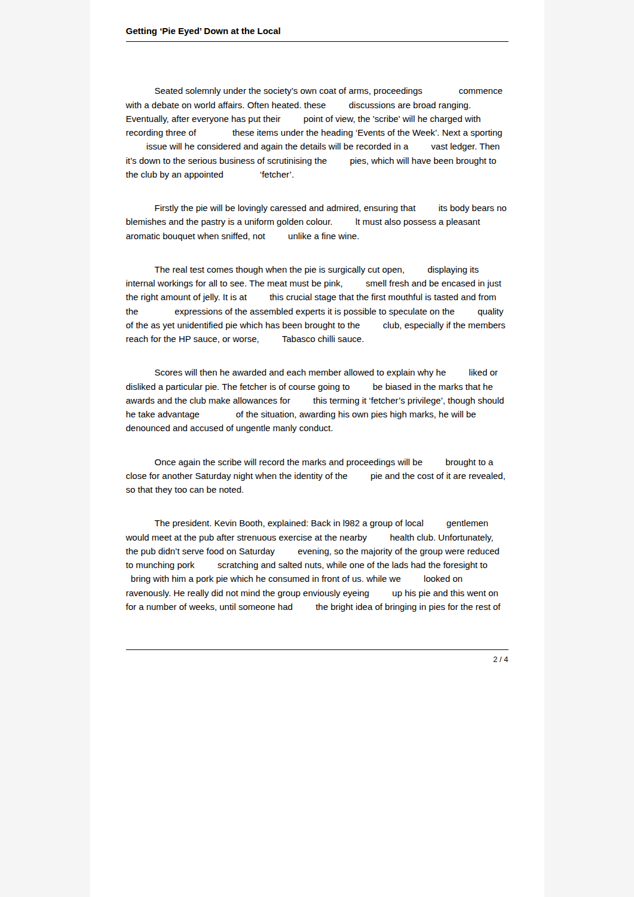Getting ‘Pie Eyed’ Down at the Local
Seated solemnly under the society’s own coat of arms, proceedings commence with a debate on world affairs. Often heated. these discussions are broad ranging. Eventually, after everyone has put their point of view, the 'scribe' will he charged with recording three of these items under the heading ‘Events of the Week’. Next a sporting issue will he considered and again the details will be recorded in a vast ledger. Then it’s down to the serious business of scrutinising the pies, which will have been brought to the club by an appointed ‘fetcher’.
Firstly the pie will be lovingly caressed and admired, ensuring that its body bears no blemishes and the pastry is a uniform golden colour. lt must also possess a pleasant aromatic bouquet when sniffed, not unlike a fine wine.
The real test comes though when the pie is surgically cut open, displaying its internal workings for all to see. The meat must be pink, smell fresh and be encased in just the right amount of jelly. It is at this crucial stage that the first mouthful is tasted and from the expressions of the assembled experts it is possible to speculate on the quality of the as yet unidentified pie which has been brought to the club, especially if the members reach for the HP sauce, or worse, Tabasco chilli sauce.
Scores will then he awarded and each member allowed to explain why he liked or disliked a particular pie. The fetcher is of course going to be biased in the marks that he awards and the club make allowances for this terming it ‘fetcher’s privilege’, though should he take advantage of the situation, awarding his own pies high marks, he will be denounced and accused of ungentle manly conduct.
Once again the scribe will record the marks and proceedings will be brought to a close for another Saturday night when the identity of the pie and the cost of it are revealed, so that they too can be noted.
The president. Kevin Booth, explained: Back in l982 a group of local gentlemen would meet at the pub after strenuous exercise at the nearby health club. Unfortunately, the pub didn’t serve food on Saturday evening, so the majority of the group were reduced to munching pork scratching and salted nuts, while one of the lads had the foresight to
bring with him a pork pie which he consumed in front of us. while we looked on ravenously. He really did not mind the group enviously eyeing up his pie and this went on for a number of weeks, until someone had the bright idea of bringing in pies for the rest of
2 / 4